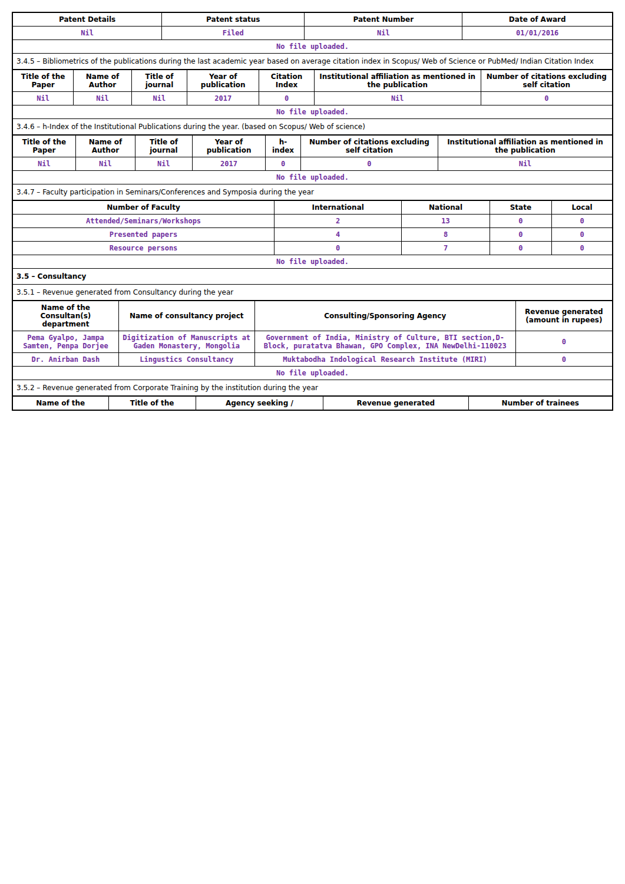| / Patent Details / Patent status / Patent Number / Date of Award / / --- / --- / --- / --- / / Nil / Filed / Nil / 01/01/2016 / / No file uploaded. / / 3.4.5 – Bibliometrics of the publications during the last academic year based on average citation index in Scopus/ Web of Science or PubMed/ Indian Citation Index / / Title of the Paper / Name of Author / Title of journal / Year of publication / Citation Index / Institutional affiliation as mentioned in the publication / Number of citations excluding self citation / / --- / --- / --- / --- / --- / --- / --- / / Nil / Nil / Nil / 2017 / 0 / Nil / 0 / / No file uploaded. / / 3.4.6 – h-Index of the Institutional Publications during the year. (based on Scopus/ Web of science) / / Title of the Paper / Name of Author / Title of journal / Year of publication / h-index / Number of citations excluding self citation / Institutional affiliation as mentioned in the publication / / --- / --- / --- / --- / --- / --- / --- / / Nil / Nil / Nil / 2017 / 0 / 0 / Nil / / No file uploaded. / / 3.4.7 – Faculty participation in Seminars/Conferences and Symposia during the year / / Number of Faculty / International / National / State / Local / / --- / --- / --- / --- / --- / / Attended/Seminars/Workshops / 2 / 13 / 0 / 0 / / Presented papers / 4 / 8 / 0 / 0 / / Resource persons / 0 / 7 / 0 / 0 / / No file uploaded. / / 3.5 – Consultancy / / 3.5.1 – Revenue generated from Consultancy during the year / / Name of the Consultan(s) department / Name of consultancy project / Consulting/Sponsoring Agency / Revenue generated (amount in rupees) / / --- / --- / --- / --- / / Pema Gyalpo, Jampa Samten, Penpa Dorjee / Digitization of Manuscripts at Gaden Monastery, Mongolia / Government of India, Ministry of Culture, BTI section,D- Block, puratatva Bhawan, GPO Complex, INA NewDelhi-110023 / 0 / / Dr. Anirban Dash / Lingustics Consultancy / Muktabodha Indological Research Institute (MIRI) / 0 / / No file uploaded. / / 3.5.2 – Revenue generated from Corporate Training by the institution during the year / / Name of the / Title of the / Agency seeking / / Revenue generated / Number of trainees / / --- / --- / --- / --- / --- / |